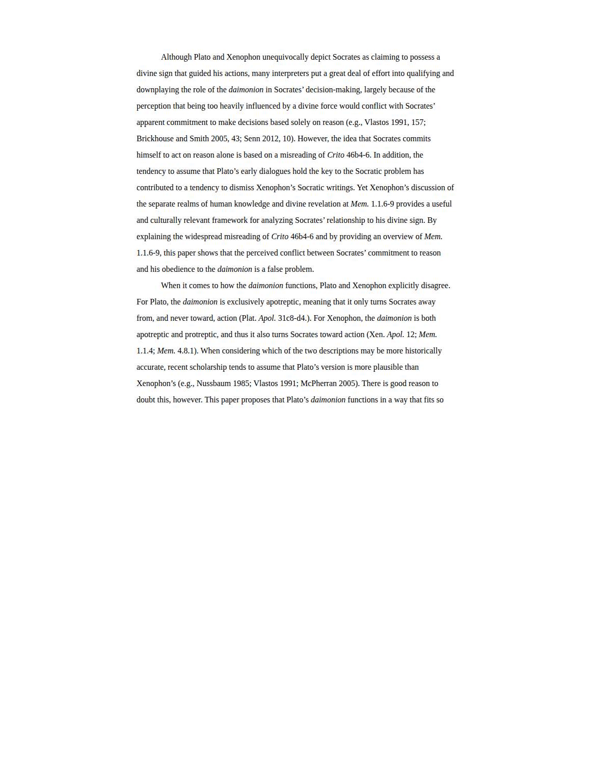Although Plato and Xenophon unequivocally depict Socrates as claiming to possess a divine sign that guided his actions, many interpreters put a great deal of effort into qualifying and downplaying the role of the daimonion in Socrates’ decision-making, largely because of the perception that being too heavily influenced by a divine force would conflict with Socrates’ apparent commitment to make decisions based solely on reason (e.g., Vlastos 1991, 157; Brickhouse and Smith 2005, 43; Senn 2012, 10). However, the idea that Socrates commits himself to act on reason alone is based on a misreading of Crito 46b4-6. In addition, the tendency to assume that Plato’s early dialogues hold the key to the Socratic problem has contributed to a tendency to dismiss Xenophon’s Socratic writings. Yet Xenophon’s discussion of the separate realms of human knowledge and divine revelation at Mem. 1.1.6-9 provides a useful and culturally relevant framework for analyzing Socrates’ relationship to his divine sign. By explaining the widespread misreading of Crito 46b4-6 and by providing an overview of Mem. 1.1.6-9, this paper shows that the perceived conflict between Socrates’ commitment to reason and his obedience to the daimonion is a false problem.
When it comes to how the daimonion functions, Plato and Xenophon explicitly disagree. For Plato, the daimonion is exclusively apotreptic, meaning that it only turns Socrates away from, and never toward, action (Plat. Apol. 31c8-d4.). For Xenophon, the daimonion is both apotreptic and protreptic, and thus it also turns Socrates toward action (Xen. Apol. 12; Mem. 1.1.4; Mem. 4.8.1). When considering which of the two descriptions may be more historically accurate, recent scholarship tends to assume that Plato’s version is more plausible than Xenophon’s (e.g., Nussbaum 1985; Vlastos 1991; McPherran 2005). There is good reason to doubt this, however. This paper proposes that Plato’s daimonion functions in a way that fits so